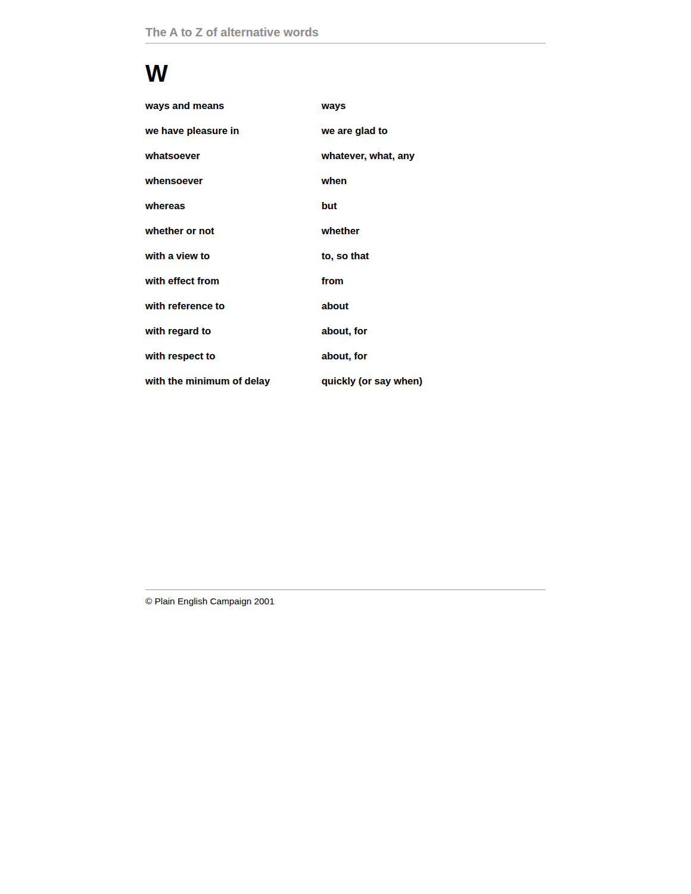The A to Z of alternative words
W
| ways and means | ways |
| we have pleasure in | we are glad to |
| whatsoever | whatever, what, any |
| whensoever | when |
| whereas | but |
| whether or not | whether |
| with a view to | to, so that |
| with effect from | from |
| with reference to | about |
| with regard to | about, for |
| with respect to | about, for |
| with the minimum of delay | quickly (or say when) |
© Plain English Campaign 2001